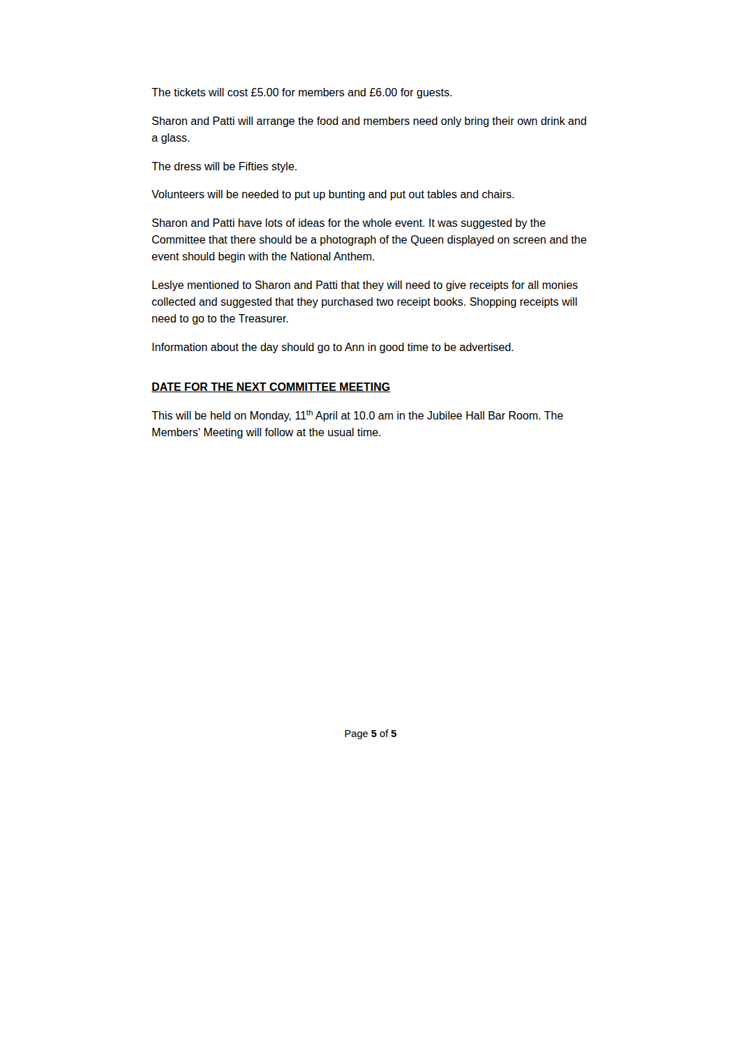The tickets will cost £5.00 for members and £6.00 for guests.
Sharon and Patti will arrange the food and members need only bring their own drink and a glass.
The dress will be Fifties style.
Volunteers will be needed to put up bunting and put out tables and chairs.
Sharon and Patti have lots of ideas for the whole event. It was suggested by the Committee that there should be a photograph of the Queen displayed on screen and the event should begin with the National Anthem.
Leslye mentioned to Sharon and Patti that they will need to give receipts for all monies collected and suggested that they purchased two receipt books. Shopping receipts will need to go to the Treasurer.
Information about the day should go to Ann in good time to be advertised.
DATE FOR THE NEXT COMMITTEE MEETING
This will be held on Monday, 11th April at 10.0 am in the Jubilee Hall Bar Room. The Members' Meeting will follow at the usual time.
Page 5 of 5